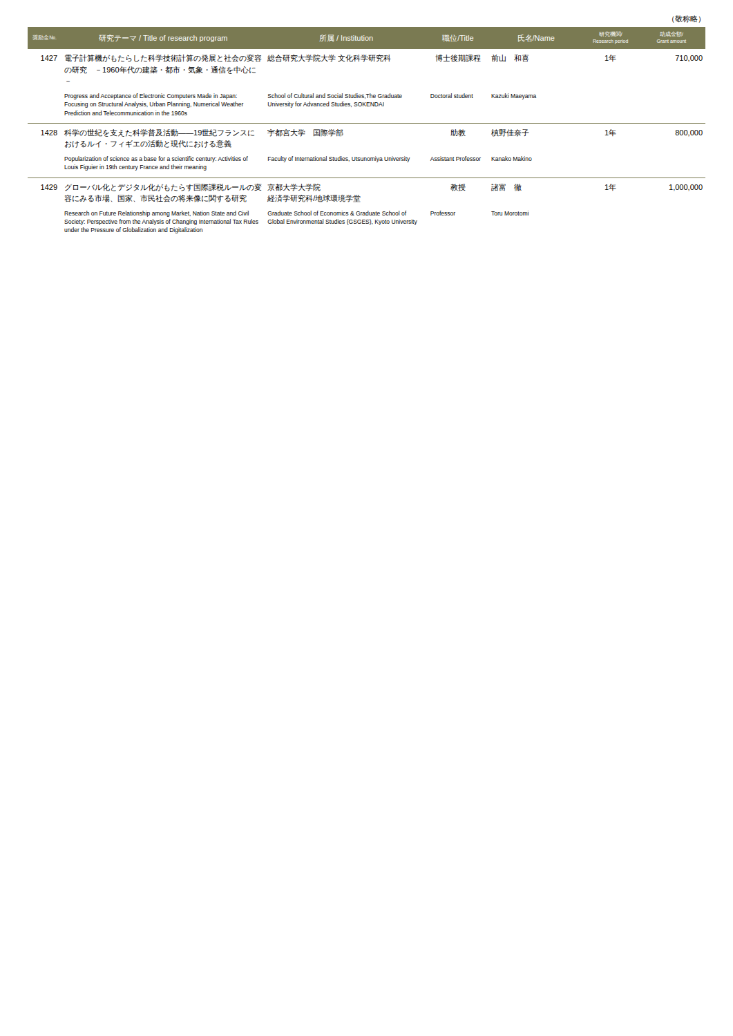（敬称略）
| 奨励金№. | 研究テーマ / Title of research program | 所属 / Institution | 職位/Title | 氏名/Name | 研究機関/ Research period | 助成金額/ Grant amount |
| --- | --- | --- | --- | --- | --- | --- |
| 1427 | 電子計算機がもたらした科学技術計算の発展と社会の変容の研究 －1960年代の建築・都市・気象・通信を中心に－ | 総合研究大学院大学 文化科学研究科 | 博士後期課程 | 前山 和喜 | 1年 | 710,000 |
| | Progress and Acceptance of Electronic Computers Made in Japan: Focusing on Structural Analysis, Urban Planning, Numerical Weather Prediction and Telecommunication in the 1960s | School of Cultural and Social Studies,The Graduate University for Advanced Studies, SOKENDAI | Doctoral student | Kazuki Maeyama | | |
| 1428 | 科学の世紀を支えた科学普及活動――19世紀フランスにおけるルイ・フィギエの活動と現代における意義 | 宇都宮大学 国際学部 | 助教 | 槙野佳奈子 | 1年 | 800,000 |
| | Popularization of science as a base for a scientific century: Activities of Louis Figuier in 19th century France and their meaning | Faculty of International Studies, Utsunomiya University | Assistant Professor | Kanako Makino | | |
| 1429 | グローバル化とデジタル化がもたらす国際課税ルールの変容にみる市場、国家、市民社会の将来像に関する研究 | 京都大学大学院 経済学研究科/地球環境学堂 | 教授 | 諸富 徹 | 1年 | 1,000,000 |
| | Research on Future Relationship among Market, Nation State and Civil Society: Perspective from the Analysis of Changing International Tax Rules under the Pressure of Globalization and Digitalization | Graduate School of Economics & Graduate School of Global Environmental Studies (GSGES), Kyoto University | Professor | Toru Morotomi | | |